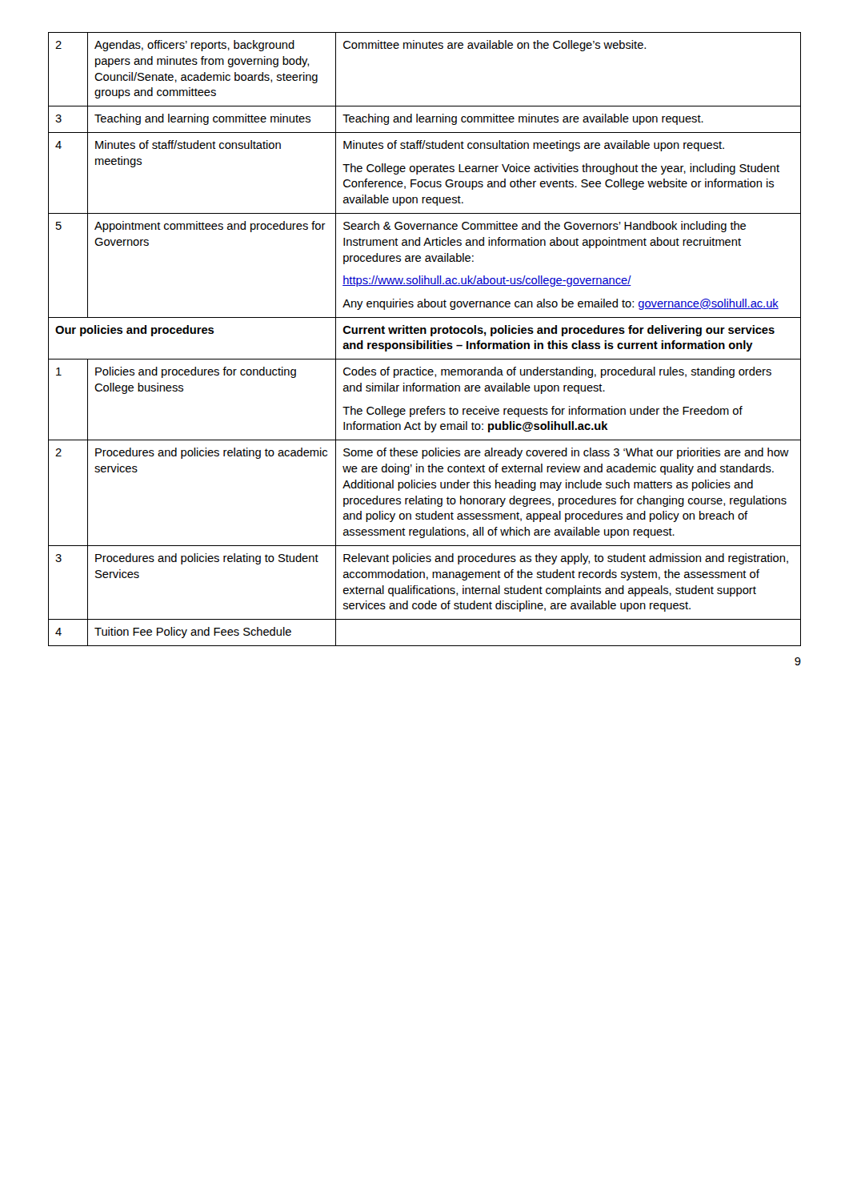| 2 | Agendas, officers’ reports, background papers and minutes from governing body, Council/Senate, academic boards, steering groups and committees | Committee minutes are available on the College’s website. |
| 3 | Teaching and learning committee minutes | Teaching and learning committee minutes are available upon request. |
| 4 | Minutes of staff/student consultation meetings | Minutes of staff/student consultation meetings are available upon request. The College operates Learner Voice activities throughout the year, including Student Conference, Focus Groups and other events. See College website or information is available upon request. |
| 5 | Appointment committees and procedures for Governors | Search & Governance Committee and the Governors’ Handbook including the Instrument and Articles and information about appointment about recruitment procedures are available: https://www.solihull.ac.uk/about-us/college-governance/ Any enquiries about governance can also be emailed to: governance@solihull.ac.uk |
| Our policies and procedures | Current written protocols, policies and procedures for delivering our services and responsibilities – Information in this class is current information only |
| 1 | Policies and procedures for conducting College business | Codes of practice, memoranda of understanding, procedural rules, standing orders and similar information are available upon request. The College prefers to receive requests for information under the Freedom of Information Act by email to: public@solihull.ac.uk |
| 2 | Procedures and policies relating to academic services | Some of these policies are already covered in class 3 ‘What our priorities are and how we are doing’ in the context of external review and academic quality and standards. Additional policies under this heading may include such matters as policies and procedures relating to honorary degrees, procedures for changing course, regulations and policy on student assessment, appeal procedures and policy on breach of assessment regulations, all of which are available upon request. |
| 3 | Procedures and policies relating to Student Services | Relevant policies and procedures as they apply, to student admission and registration, accommodation, management of the student records system, the assessment of external qualifications, internal student complaints and appeals, student support services and code of student discipline, are available upon request. |
| 4 | Tuition Fee Policy and Fees Schedule | |
9